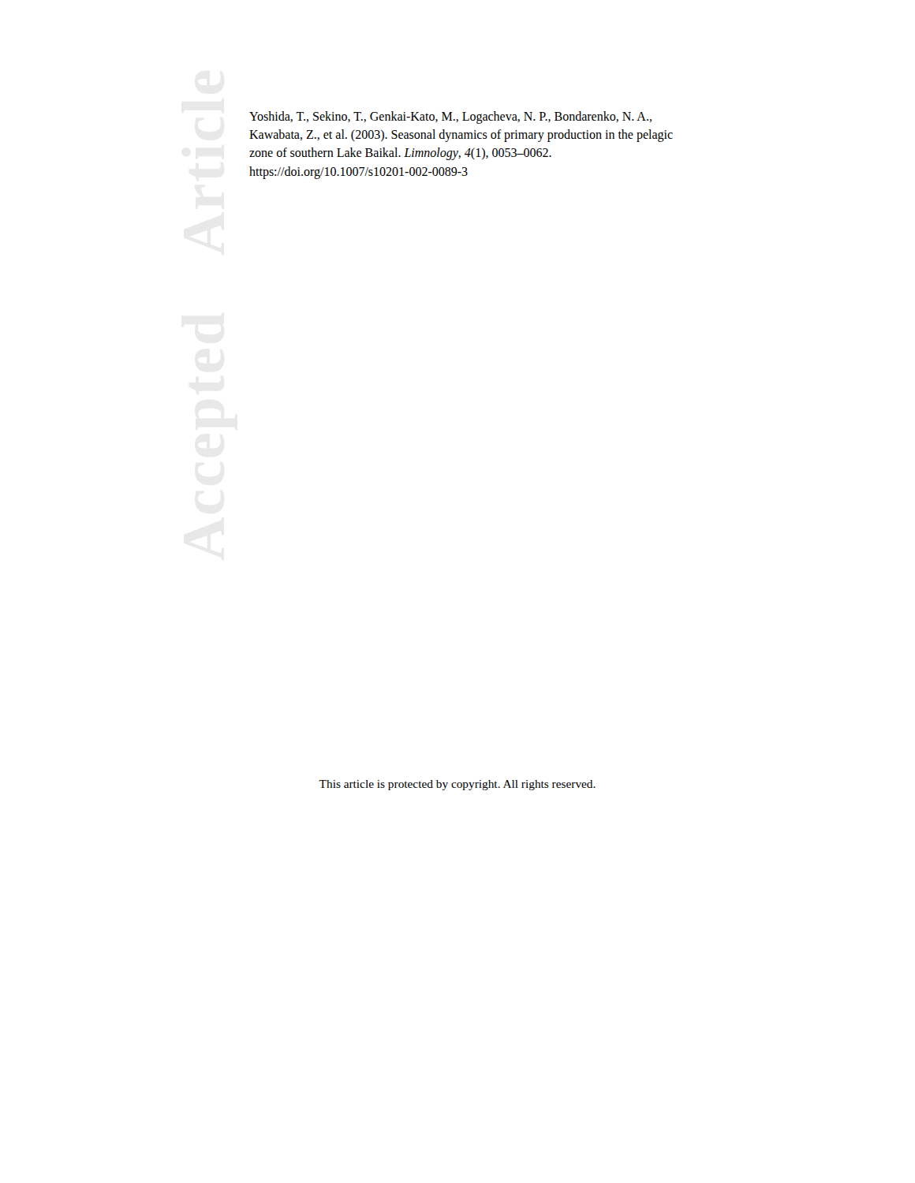Article Accepted
Yoshida, T., Sekino, T., Genkai-Kato, M., Logacheva, N. P., Bondarenko, N. A., Kawabata, Z., et al. (2003). Seasonal dynamics of primary production in the pelagic zone of southern Lake Baikal. Limnology, 4(1), 0053–0062. https://doi.org/10.1007/s10201-002-0089-3
This article is protected by copyright. All rights reserved.